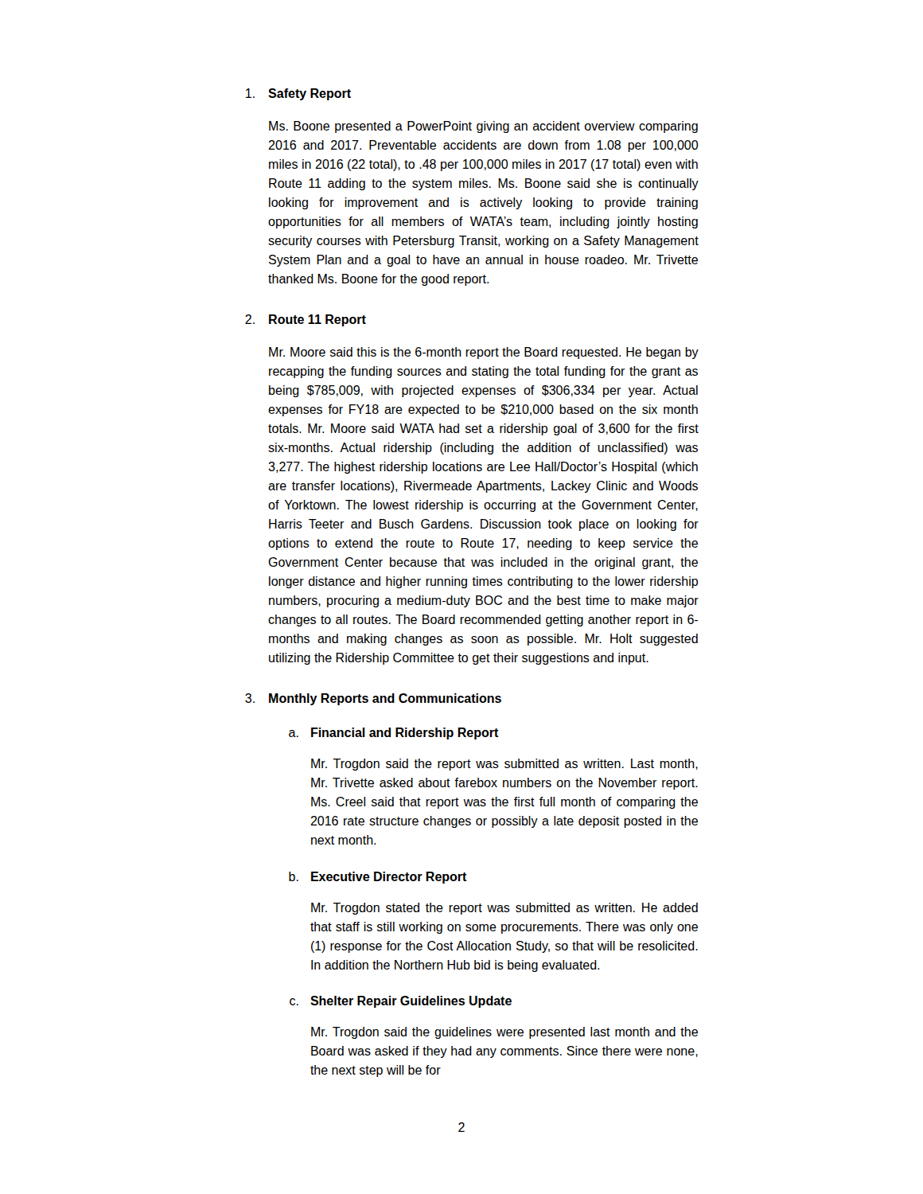Safety Report
Ms. Boone presented a PowerPoint giving an accident overview comparing 2016 and 2017. Preventable accidents are down from 1.08 per 100,000 miles in 2016 (22 total), to .48 per 100,000 miles in 2017 (17 total) even with Route 11 adding to the system miles. Ms. Boone said she is continually looking for improvement and is actively looking to provide training opportunities for all members of WATA’s team, including jointly hosting security courses with Petersburg Transit, working on a Safety Management System Plan and a goal to have an annual in house roadeo. Mr. Trivette thanked Ms. Boone for the good report.
Route 11 Report
Mr. Moore said this is the 6-month report the Board requested. He began by recapping the funding sources and stating the total funding for the grant as being $785,009, with projected expenses of $306,334 per year. Actual expenses for FY18 are expected to be $210,000 based on the six month totals. Mr. Moore said WATA had set a ridership goal of 3,600 for the first six-months. Actual ridership (including the addition of unclassified) was 3,277. The highest ridership locations are Lee Hall/Doctor’s Hospital (which are transfer locations), Rivermeade Apartments, Lackey Clinic and Woods of Yorktown. The lowest ridership is occurring at the Government Center, Harris Teeter and Busch Gardens. Discussion took place on looking for options to extend the route to Route 17, needing to keep service the Government Center because that was included in the original grant, the longer distance and higher running times contributing to the lower ridership numbers, procuring a medium-duty BOC and the best time to make major changes to all routes. The Board recommended getting another report in 6-months and making changes as soon as possible. Mr. Holt suggested utilizing the Ridership Committee to get their suggestions and input.
Monthly Reports and Communications
Financial and Ridership Report
Mr. Trogdon said the report was submitted as written. Last month, Mr. Trivette asked about farebox numbers on the November report. Ms. Creel said that report was the first full month of comparing the 2016 rate structure changes or possibly a late deposit posted in the next month.
Executive Director Report
Mr. Trogdon stated the report was submitted as written. He added that staff is still working on some procurements. There was only one (1) response for the Cost Allocation Study, so that will be resolicited. In addition the Northern Hub bid is being evaluated.
Shelter Repair Guidelines Update
Mr. Trogdon said the guidelines were presented last month and the Board was asked if they had any comments. Since there were none, the next step will be for
2